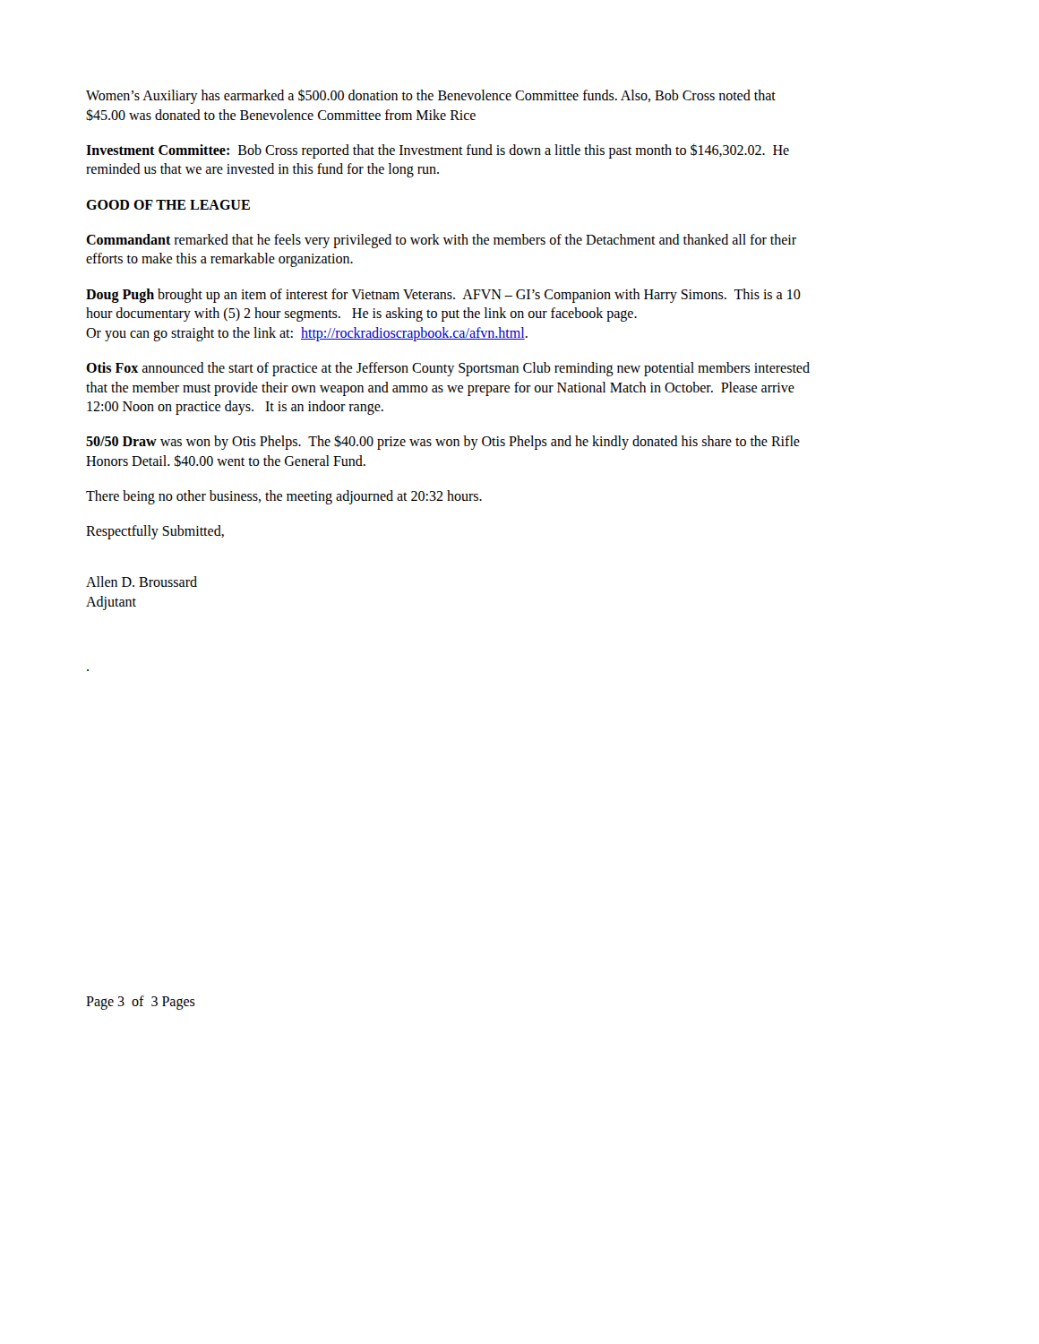Women’s Auxiliary has earmarked a $500.00 donation to the Benevolence Committee funds. Also, Bob Cross noted that $45.00 was donated to the Benevolence Committee from Mike Rice
Investment Committee: Bob Cross reported that the Investment fund is down a little this past month to $146,302.02. He reminded us that we are invested in this fund for the long run.
GOOD OF THE LEAGUE
Commandant remarked that he feels very privileged to work with the members of the Detachment and thanked all for their efforts to make this a remarkable organization.
Doug Pugh brought up an item of interest for Vietnam Veterans. AFVN – GI’s Companion with Harry Simons. This is a 10 hour documentary with (5) 2 hour segments. He is asking to put the link on our facebook page.
Or you can go straight to the link at: http://rockradioscrapbook.ca/afvn.html.
Otis Fox announced the start of practice at the Jefferson County Sportsman Club reminding new potential members interested that the member must provide their own weapon and ammo as we prepare for our National Match in October. Please arrive 12:00 Noon on practice days. It is an indoor range.
50/50 Draw was won by Otis Phelps. The $40.00 prize was won by Otis Phelps and he kindly donated his share to the Rifle Honors Detail. $40.00 went to the General Fund.
There being no other business, the meeting adjourned at 20:32 hours.
Respectfully Submitted,
Allen D. Broussard
Adjutant
.
Page 3 of 3 Pages